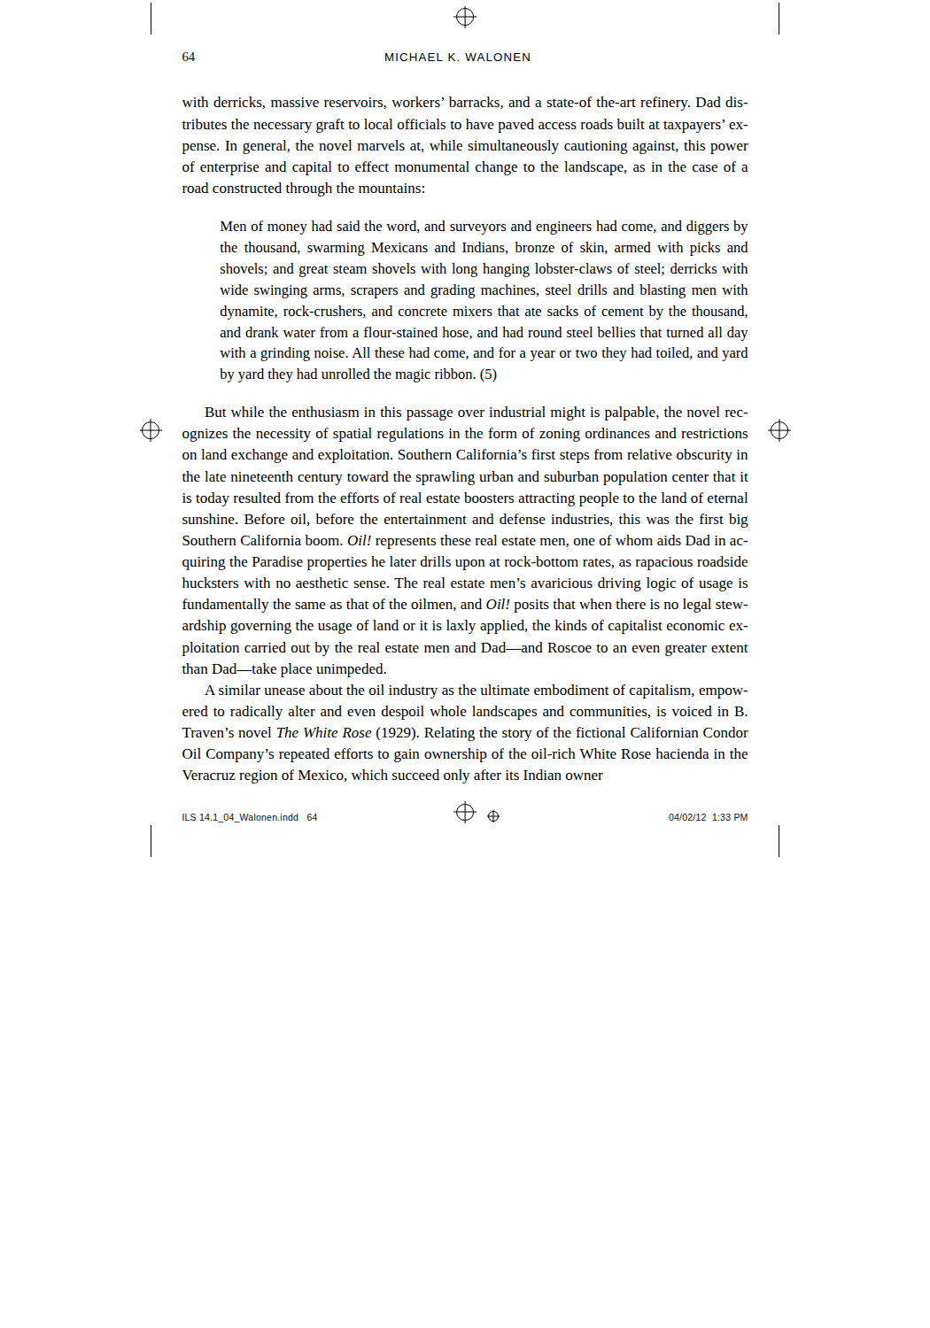64 Michael K. Walonen
with derricks, massive reservoirs, workers’ barracks, and a state-of the-art refinery. Dad distributes the necessary graft to local officials to have paved access roads built at taxpayers’ expense. In general, the novel marvels at, while simultaneously cautioning against, this power of enterprise and capital to effect monumental change to the landscape, as in the case of a road constructed through the mountains:
Men of money had said the word, and surveyors and engineers had come, and diggers by the thousand, swarming Mexicans and Indians, bronze of skin, armed with picks and shovels; and great steam shovels with long hanging lobster-claws of steel; derricks with wide swinging arms, scrapers and grading machines, steel drills and blasting men with dynamite, rock-crushers, and concrete mixers that ate sacks of cement by the thousand, and drank water from a flour-stained hose, and had round steel bellies that turned all day with a grinding noise. All these had come, and for a year or two they had toiled, and yard by yard they had unrolled the magic ribbon. (5)
But while the enthusiasm in this passage over industrial might is palpable, the novel recognizes the necessity of spatial regulations in the form of zoning ordinances and restrictions on land exchange and exploitation. Southern California’s first steps from relative obscurity in the late nineteenth century toward the sprawling urban and suburban population center that it is today resulted from the efforts of real estate boosters attracting people to the land of eternal sunshine. Before oil, before the entertainment and defense industries, this was the first big Southern California boom. Oil! represents these real estate men, one of whom aids Dad in acquiring the Paradise properties he later drills upon at rock-bottom rates, as rapacious roadside hucksters with no aesthetic sense. The real estate men’s avaricious driving logic of usage is fundamentally the same as that of the oilmen, and Oil! posits that when there is no legal stewardship governing the usage of land or it is laxly applied, the kinds of capitalist economic exploitation carried out by the real estate men and Dad—and Roscoe to an even greater extent than Dad—take place unimpeded.
A similar unease about the oil industry as the ultimate embodiment of capitalism, empowered to radically alter and even despoil whole landscapes and communities, is voiced in B. Traven’s novel The White Rose (1929). Relating the story of the fictional Californian Condor Oil Company’s repeated efforts to gain ownership of the oil-rich White Rose hacienda in the Veracruz region of Mexico, which succeed only after its Indian owner
ILS 14.1_04_Walonen.indd 64 04/02/12 1:33 PM